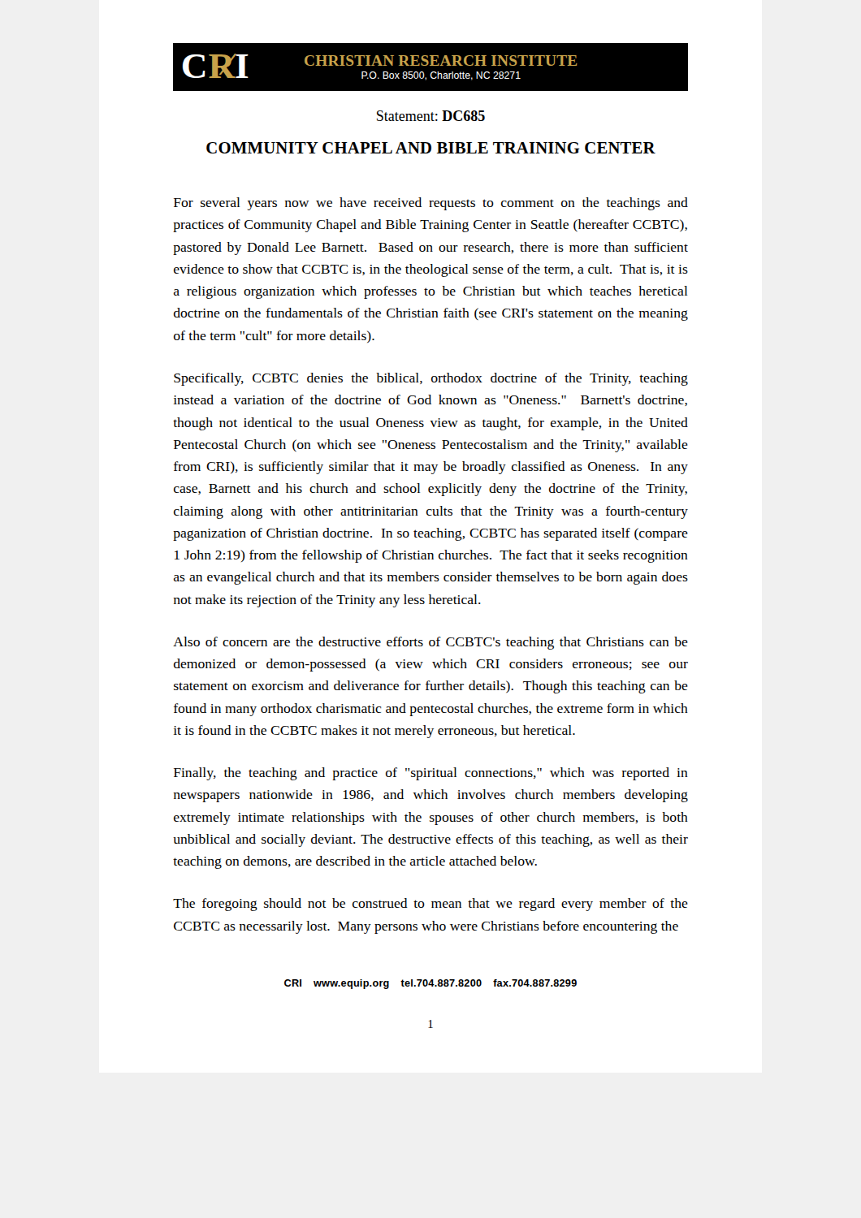CR/I
CHRISTIAN RESEARCH INSTITUTE
P.O. Box 8500, Charlotte, NC 28271
Statement: DC685
COMMUNITY CHAPEL AND BIBLE TRAINING CENTER
For several years now we have received requests to comment on the teachings and practices of Community Chapel and Bible Training Center in Seattle (hereafter CCBTC), pastored by Donald Lee Barnett. Based on our research, there is more than sufficient evidence to show that CCBTC is, in the theological sense of the term, a cult. That is, it is a religious organization which professes to be Christian but which teaches heretical doctrine on the fundamentals of the Christian faith (see CRI's statement on the meaning of the term "cult" for more details).
Specifically, CCBTC denies the biblical, orthodox doctrine of the Trinity, teaching instead a variation of the doctrine of God known as "Oneness." Barnett's doctrine, though not identical to the usual Oneness view as taught, for example, in the United Pentecostal Church (on which see "Oneness Pentecostalism and the Trinity," available from CRI), is sufficiently similar that it may be broadly classified as Oneness. In any case, Barnett and his church and school explicitly deny the doctrine of the Trinity, claiming along with other antitrinitarian cults that the Trinity was a fourth-century paganization of Christian doctrine. In so teaching, CCBTC has separated itself (compare 1 John 2:19) from the fellowship of Christian churches. The fact that it seeks recognition as an evangelical church and that its members consider themselves to be born again does not make its rejection of the Trinity any less heretical.
Also of concern are the destructive efforts of CCBTC's teaching that Christians can be demonized or demon-possessed (a view which CRI considers erroneous; see our statement on exorcism and deliverance for further details). Though this teaching can be found in many orthodox charismatic and pentecostal churches, the extreme form in which it is found in the CCBTC makes it not merely erroneous, but heretical.
Finally, the teaching and practice of "spiritual connections," which was reported in newspapers nationwide in 1986, and which involves church members developing extremely intimate relationships with the spouses of other church members, is both unbiblical and socially deviant. The destructive effects of this teaching, as well as their teaching on demons, are described in the article attached below.
The foregoing should not be construed to mean that we regard every member of the CCBTC as necessarily lost. Many persons who were Christians before encountering the
CRI www.equip.org tel.704.887.8200 fax.704.887.8299
1